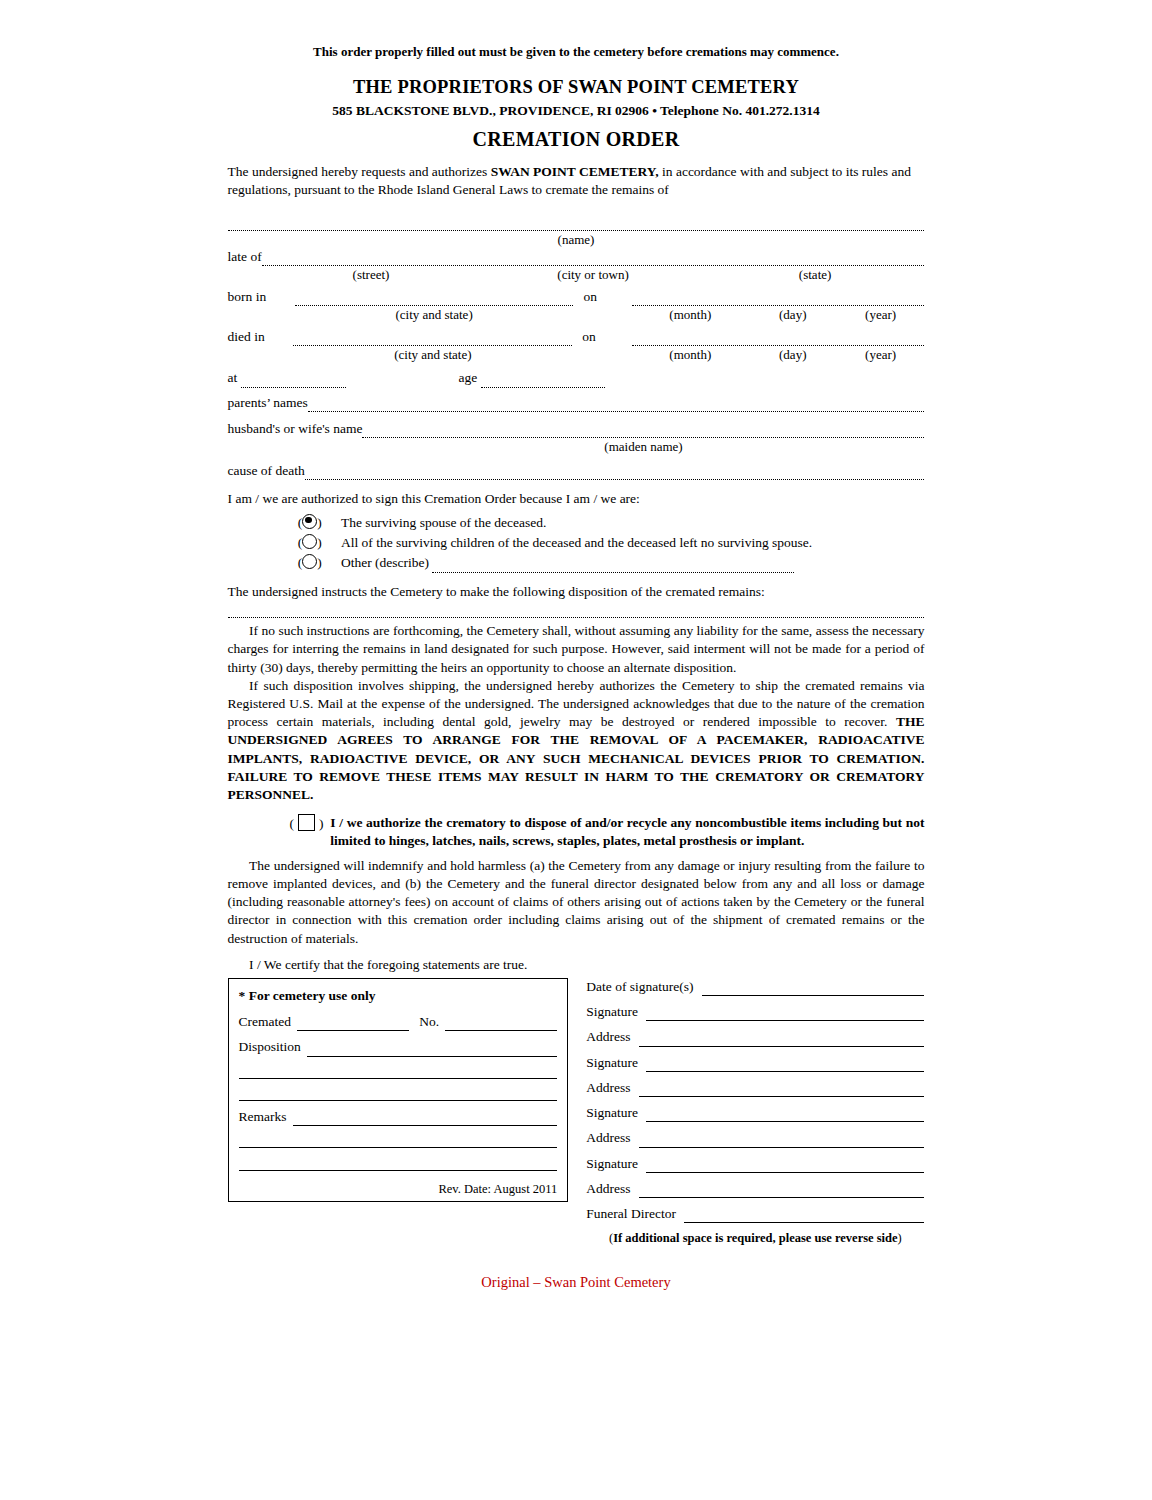This order properly filled out must be given to the cemetery before cremations may commence.
THE PROPRIETORS OF SWAN POINT CEMETERY
585 BLACKSTONE BLVD., PROVIDENCE, RI 02906 • Telephone No. 401.272.1314
CREMATION ORDER
The undersigned hereby requests and authorizes SWAN POINT CEMETERY, in accordance with and subject to its rules and regulations, pursuant to the Rhode Island General Laws to cremate the remains of
(name)
| late of | |
| | / (street) / (city or town) / (state) / |
| born in | | on | |
| | (city and state) | | / (month) / (day) / (year) / |
| died in | | on | |
| | (city and state) | | / (month) / (day) / (year) / |
at age
| parents’ names | |
| husband's or wife's name | |
| | (maiden name) |
| cause of death | |
I am / we are authorized to sign this Cremation Order because I am / we are:
( )
The surviving spouse of the deceased.
( )
All of the surviving children of the deceased and the deceased left no surviving spouse.
( )
Other (describe)
The undersigned instructs the Cemetery to make the following disposition of the cremated remains:
If no such instructions are forthcoming, the Cemetery shall, without assuming any liability for the same, assess the necessary charges for interring the remains in land designated for such purpose. However, said interment will not be made for a period of thirty (30) days, thereby permitting the heirs an opportunity to choose an alternate disposition.
If such disposition involves shipping, the undersigned hereby authorizes the Cemetery to ship the cremated remains via Registered U.S. Mail at the expense of the undersigned. The undersigned acknowledges that due to the nature of the cremation process certain materials, including dental gold, jewelry may be destroyed or rendered impossible to recover. THE UNDERSIGNED AGREES TO ARRANGE FOR THE REMOVAL OF A PACEMAKER, RADIOACATIVE IMPLANTS, RADIOACTIVE DEVICE, OR ANY SUCH MECHANICAL DEVICES PRIOR TO CREMATION. FAILURE TO REMOVE THESE ITEMS MAY RESULT IN HARM TO THE CREMATORY OR CREMATORY PERSONNEL.
( )
I / we authorize the crematory to dispose of and/or recycle any noncombustible items including but not limited to hinges, latches, nails, screws, staples, plates, metal prosthesis or implant.
The undersigned will indemnify and hold harmless (a) the Cemetery from any damage or injury resulting from the failure to remove implanted devices, and (b) the Cemetery and the funeral director designated below from any and all loss or damage (including reasonable attorney's fees) on account of claims of others arising out of actions taken by the Cemetery or the funeral director in connection with this cremation order including claims arising out of the shipment of cremated remains or the destruction of materials.
I / We certify that the foregoing statements are true.
* For cemetery use only
Cremated No.
Disposition
Remarks
Rev. Date: August 2011
Date of signature(s)
Signature
Address
Signature
Address
Signature
Address
Signature
Address
Funeral Director
(If additional space is required, please use reverse side)
Original – Swan Point Cemetery